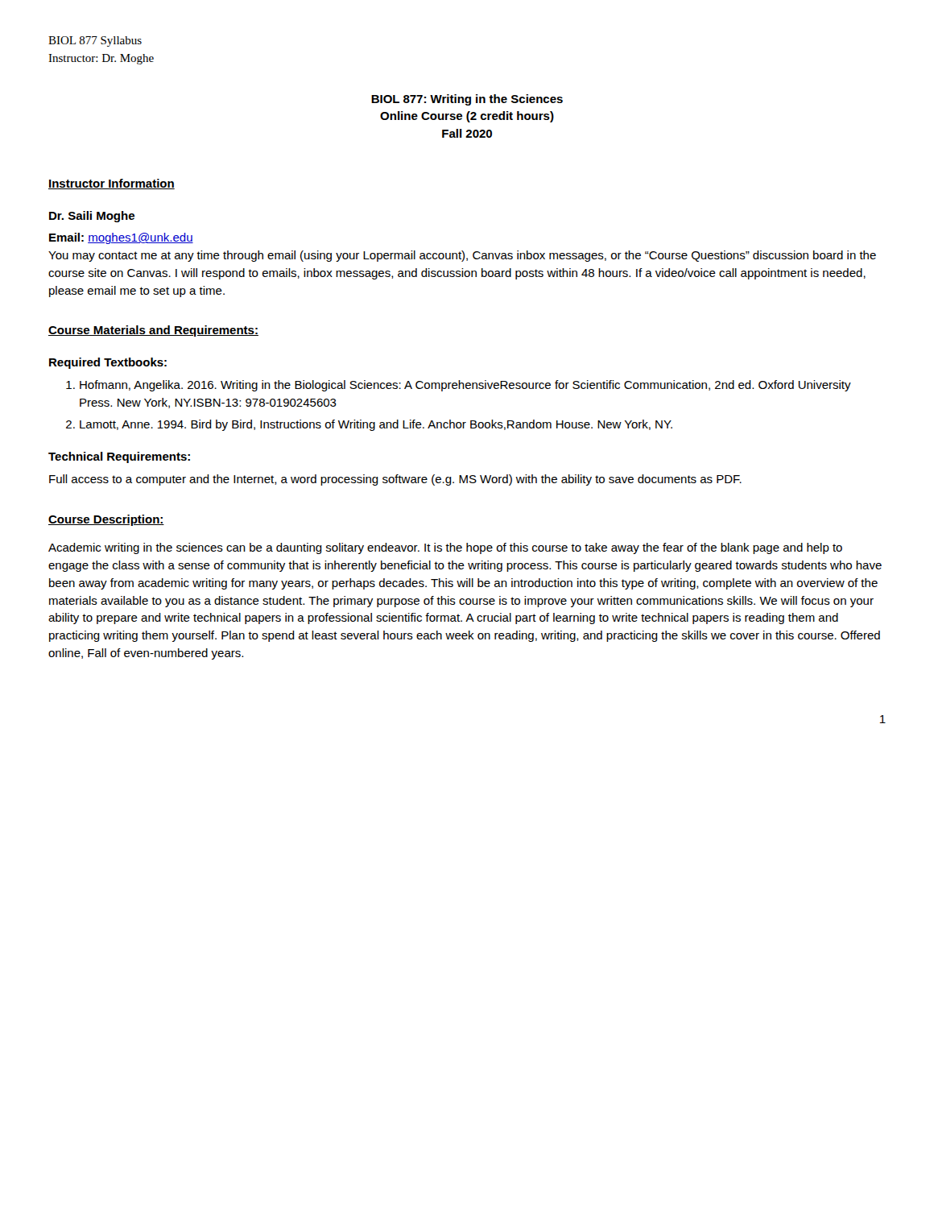BIOL 877 Syllabus
Instructor: Dr. Moghe
BIOL 877: Writing in the Sciences
Online Course (2 credit hours)
Fall 2020
Instructor Information
Dr. Saili Moghe
Email: moghes1@unk.edu
You may contact me at any time through email (using your Lopermail account), Canvas inbox messages, or the “Course Questions” discussion board in the course site on Canvas. I will respond to emails, inbox messages, and discussion board posts within 48 hours. If a video/voice call appointment is needed, please email me to set up a time.
Course Materials and Requirements:
Required Textbooks:
Hofmann, Angelika. 2016. Writing in the Biological Sciences: A ComprehensiveResource for Scientific Communication, 2nd ed. Oxford University Press. New York, NY.ISBN-13: 978-0190245603
Lamott, Anne. 1994. Bird by Bird, Instructions of Writing and Life. Anchor Books,Random House. New York, NY.
Technical Requirements:
Full access to a computer and the Internet, a word processing software (e.g. MS Word) with the ability to save documents as PDF.
Course Description:
Academic writing in the sciences can be a daunting solitary endeavor. It is the hope of this course to take away the fear of the blank page and help to engage the class with a sense of community that is inherently beneficial to the writing process. This course is particularly geared towards students who have been away from academic writing for many years, or perhaps decades. This will be an introduction into this type of writing, complete with an overview of the materials available to you as a distance student. The primary purpose of this course is to improve your written communications skills. We will focus on your ability to prepare and write technical papers in a professional scientific format. A crucial part of learning to write technical papers is reading them and practicing writing them yourself. Plan to spend at least several hours each week on reading, writing, and practicing the skills we cover in this course. Offered online, Fall of even-numbered years.
1